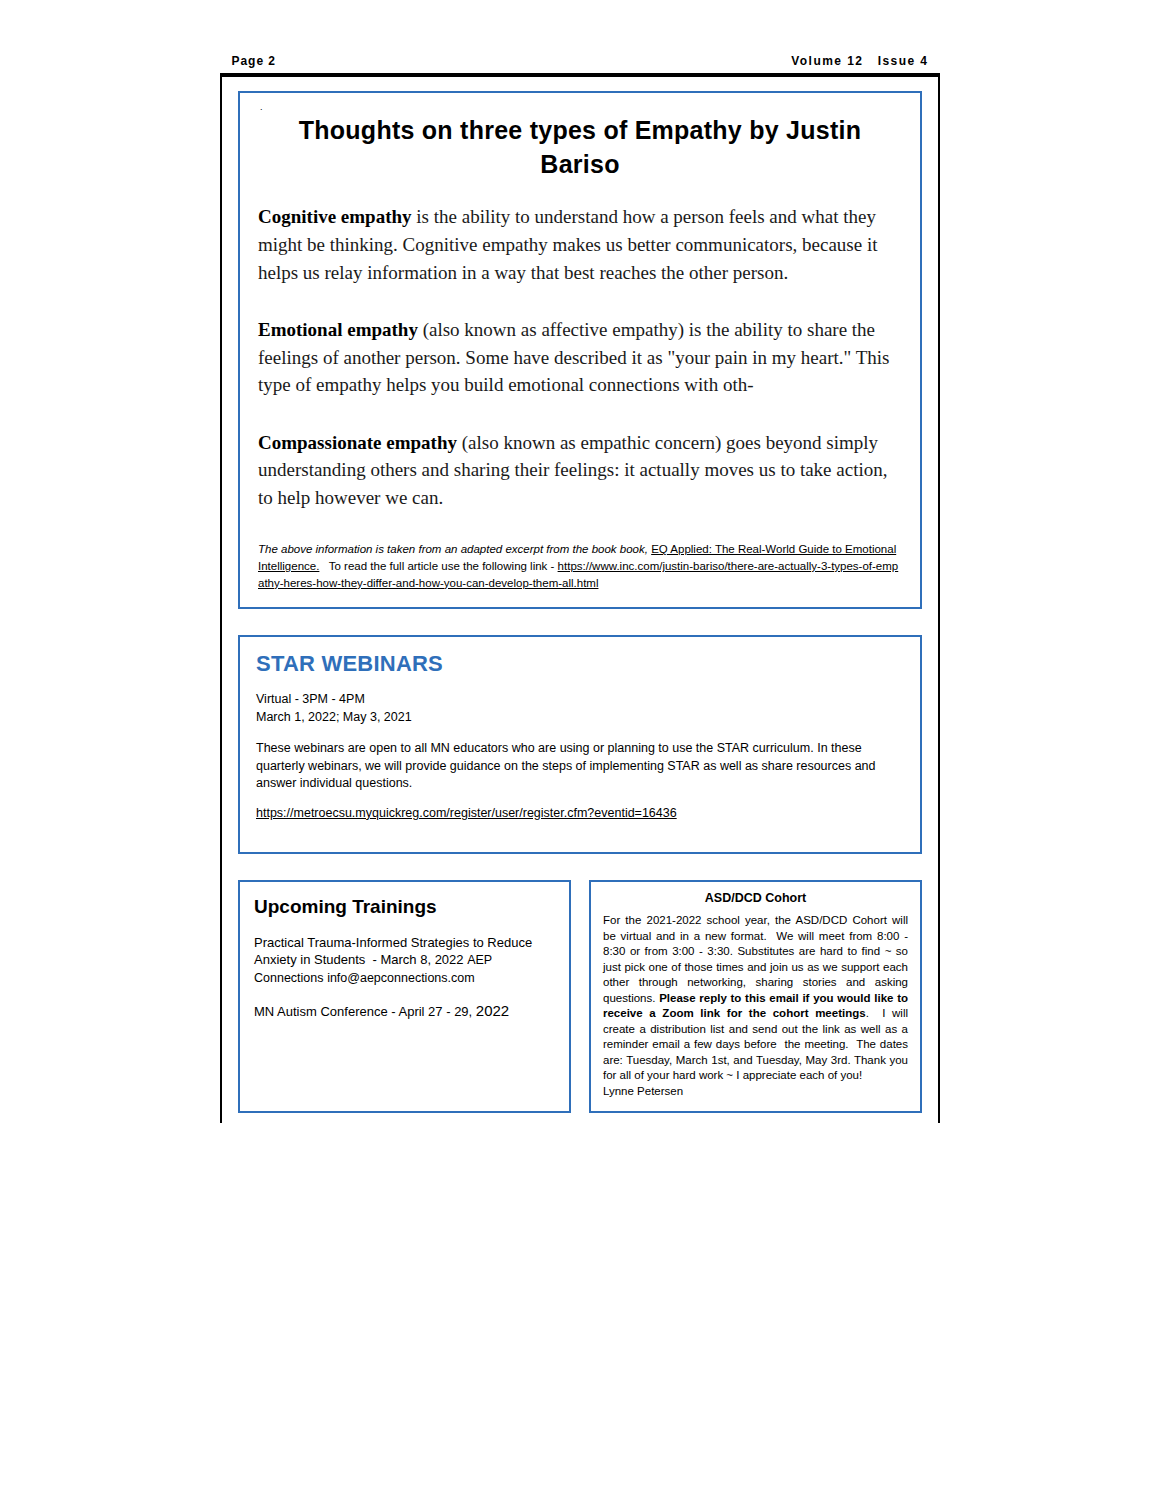Page 2
Volume 12 Issue 4
.
Thoughts on three types of Empathy by Justin Bariso
Cognitive empathy is the ability to understand how a person feels and what they might be thinking. Cognitive empathy makes us better communicators, because it helps us relay information in a way that best reaches the other person.
Emotional empathy (also known as affective empathy) is the ability to share the feelings of another person. Some have described it as "your pain in my heart." This type of empathy helps you build emotional connections with oth-
Compassionate empathy (also known as empathic concern) goes beyond simply understanding others and sharing their feelings: it actually moves us to take action, to help however we can.
The above information is taken from an adapted excerpt from the book book, EQ Applied: The Real-World Guide to Emotional Intelligence. To read the full article use the following link - https://www.inc.com/justin-bariso/there-are-actually-3-types-of-empathy-heres-how-they-differ-and-how-you-can-develop-them-all.html
STAR WEBINARS
Virtual - 3PM - 4PM
March 1, 2022; May 3, 2021
These webinars are open to all MN educators who are using or planning to use the STAR curriculum. In these quarterly webinars, we will provide guidance on the steps of implementing STAR as well as share resources and answer individual questions.
https://metroecsu.myquickreg.com/register/user/register.cfm?eventid=16436
Upcoming Trainings
Practical Trauma-Informed Strategies to Reduce Anxiety in Students - March 8, 2022 AEP Connections info@aepconnections.com
MN Autism Conference - April 27 - 29, 2022
ASD/DCD Cohort
For the 2021-2022 school year, the ASD/DCD Cohort will be virtual and in a new format. We will meet from 8:00 - 8:30 or from 3:00 - 3:30. Substitutes are hard to find ~ so just pick one of those times and join us as we support each other through networking, sharing stories and asking questions. Please reply to this email if you would like to receive a Zoom link for the cohort meetings. I will create a distribution list and send out the link as well as a reminder email a few days before the meeting. The dates are: Tuesday, March 1st, and Tuesday, May 3rd. Thank you for all of your hard work ~ I appreciate each of you!
Lynne Petersen